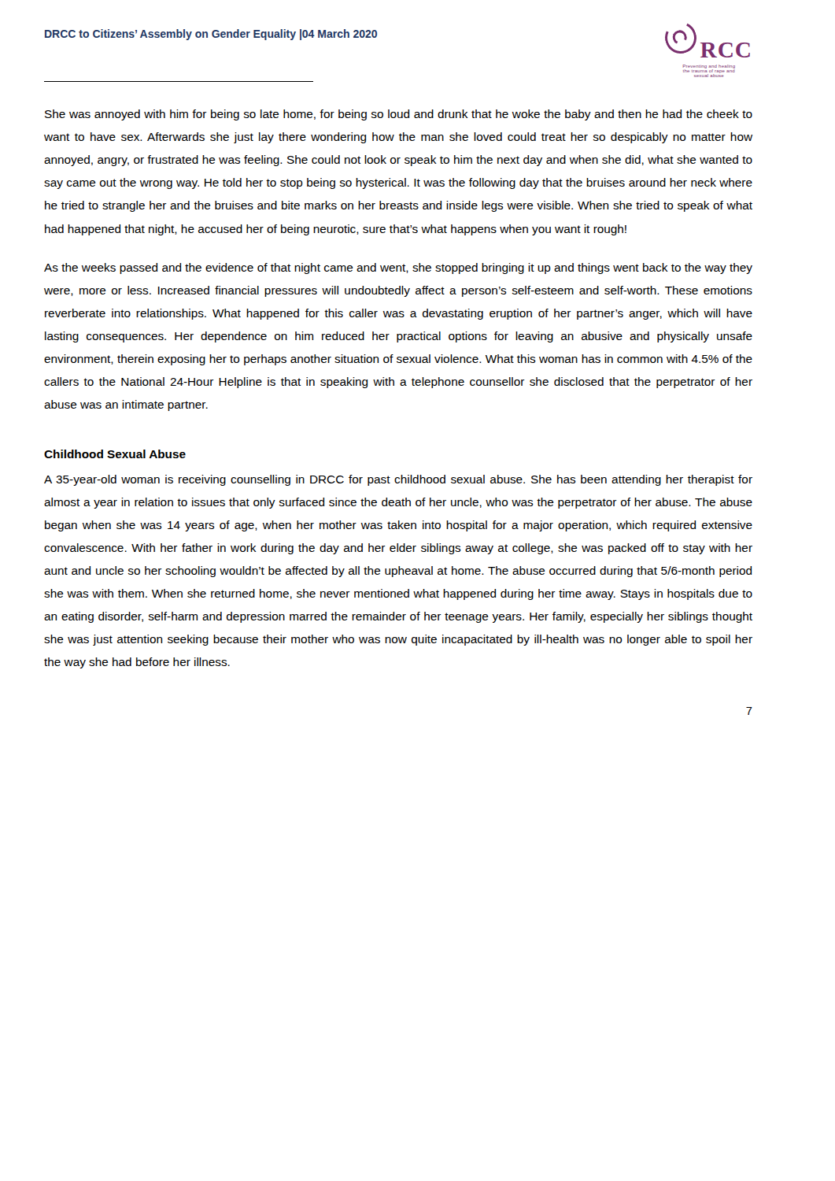DRCC to Citizens’ Assembly on Gender Equality |04 March 2020
RCC
Preventing and healing
the trauma of rape and
sexual abuse
She was annoyed with him for being so late home, for being so loud and drunk that he woke the baby and then he had the cheek to want to have sex. Afterwards she just lay there wondering how the man she loved could treat her so despicably no matter how annoyed, angry, or frustrated he was feeling. She could not look or speak to him the next day and when she did, what she wanted to say came out the wrong way. He told her to stop being so hysterical. It was the following day that the bruises around her neck where he tried to strangle her and the bruises and bite marks on her breasts and inside legs were visible. When she tried to speak of what had happened that night, he accused her of being neurotic, sure that’s what happens when you want it rough!
As the weeks passed and the evidence of that night came and went, she stopped bringing it up and things went back to the way they were, more or less. Increased financial pressures will undoubtedly affect a person’s self-esteem and self-worth. These emotions reverberate into relationships. What happened for this caller was a devastating eruption of her partner’s anger, which will have lasting consequences. Her dependence on him reduced her practical options for leaving an abusive and physically unsafe environment, therein exposing her to perhaps another situation of sexual violence. What this woman has in common with 4.5% of the callers to the National 24-Hour Helpline is that in speaking with a telephone counsellor she disclosed that the perpetrator of her abuse was an intimate partner.
Childhood Sexual Abuse
A 35-year-old woman is receiving counselling in DRCC for past childhood sexual abuse. She has been attending her therapist for almost a year in relation to issues that only surfaced since the death of her uncle, who was the perpetrator of her abuse. The abuse began when she was 14 years of age, when her mother was taken into hospital for a major operation, which required extensive convalescence. With her father in work during the day and her elder siblings away at college, she was packed off to stay with her aunt and uncle so her schooling wouldn’t be affected by all the upheaval at home. The abuse occurred during that 5/6-month period she was with them. When she returned home, she never mentioned what happened during her time away. Stays in hospitals due to an eating disorder, self-harm and depression marred the remainder of her teenage years. Her family, especially her siblings thought she was just attention seeking because their mother who was now quite incapacitated by ill-health was no longer able to spoil her the way she had before her illness.
7